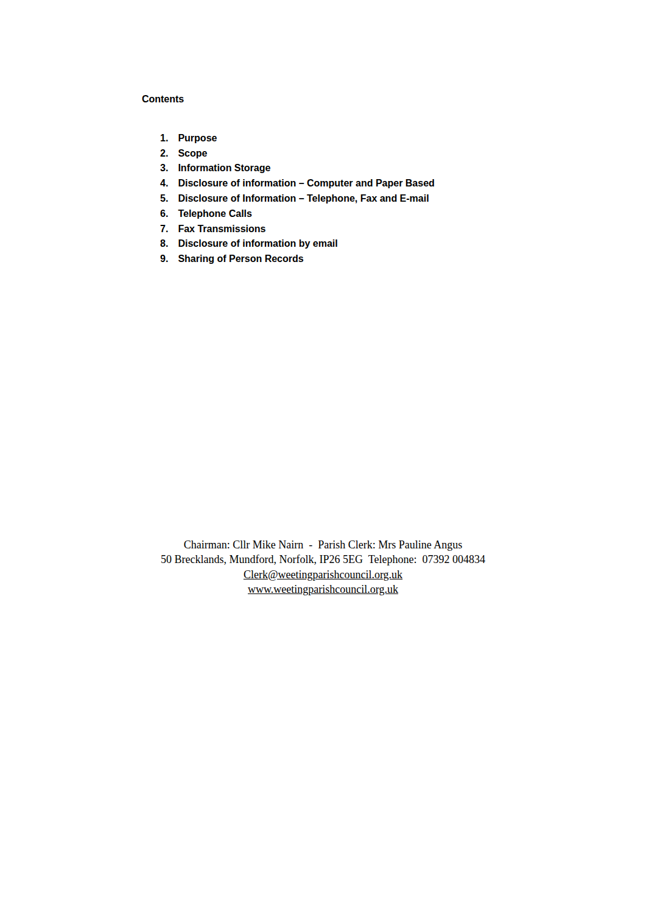Contents
Purpose
Scope
Information Storage
Disclosure of information – Computer and Paper Based
Disclosure of Information – Telephone, Fax and E-mail
Telephone Calls
Fax Transmissions
Disclosure of information by email
Sharing of Person Records
Chairman: Cllr Mike Nairn - Parish Clerk: Mrs Pauline Angus
50 Brecklands, Mundford, Norfolk, IP26 5EG Telephone: 07392 004834
Clerk@weetingparishcouncil.org.uk
www.weetingparishcouncil.org.uk